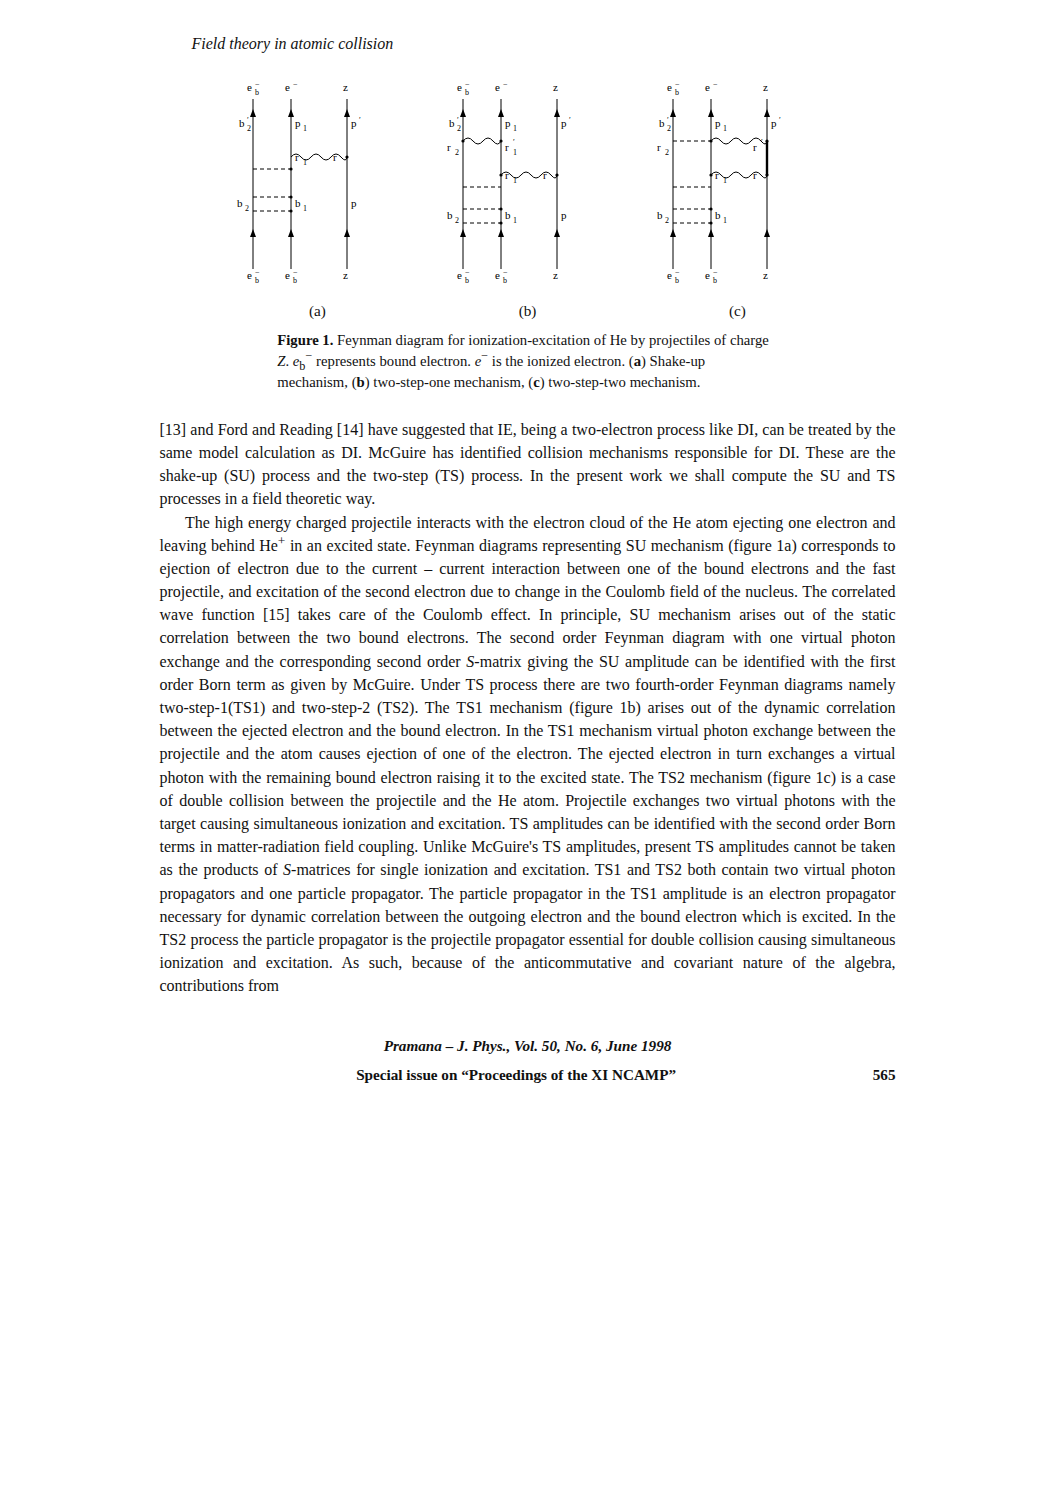Field theory in atomic collision
eb− e− z b2′ p1 p′ r1 r b2 b1 p eb− eb− z
(a)
eb− e− z b2′ p1 p′ r2 r1′ r1 r b2 b1 p eb− eb− z
(b)
eb− e− z b2′ p1 p′ r2 r′ r1 r b2 b1 eb− eb− z
(c)
Figure 1. Feynman diagram for ionization-excitation of He by projectiles of charge Z. eb− represents bound electron. e− is the ionized electron. (a) Shake-up mechanism, (b) two-step-one mechanism, (c) two-step-two mechanism.
[13] and Ford and Reading [14] have suggested that IE, being a two-electron process like DI, can be treated by the same model calculation as DI. McGuire has identified collision mechanisms responsible for DI. These are the shake-up (SU) process and the two-step (TS) process. In the present work we shall compute the SU and TS processes in a field theoretic way.
The high energy charged projectile interacts with the electron cloud of the He atom ejecting one electron and leaving behind He+ in an excited state. Feynman diagrams representing SU mechanism (figure 1a) corresponds to ejection of electron due to the current – current interaction between one of the bound electrons and the fast projectile, and excitation of the second electron due to change in the Coulomb field of the nucleus. The correlated wave function [15] takes care of the Coulomb effect. In principle, SU mechanism arises out of the static correlation between the two bound electrons. The second order Feynman diagram with one virtual photon exchange and the corresponding second order S-matrix giving the SU amplitude can be identified with the first order Born term as given by McGuire. Under TS process there are two fourth-order Feynman diagrams namely two-step-1(TS1) and two-step-2 (TS2). The TS1 mechanism (figure 1b) arises out of the dynamic correlation between the ejected electron and the bound electron. In the TS1 mechanism virtual photon exchange between the projectile and the atom causes ejection of one of the electron. The ejected electron in turn exchanges a virtual photon with the remaining bound electron raising it to the excited state. The TS2 mechanism (figure 1c) is a case of double collision between the projectile and the He atom. Projectile exchanges two virtual photons with the target causing simultaneous ionization and excitation. TS amplitudes can be identified with the second order Born terms in matter-radiation field coupling. Unlike McGuire's TS amplitudes, present TS amplitudes cannot be taken as the products of S-matrices for single ionization and excitation. TS1 and TS2 both contain two virtual photon propagators and one particle propagator. The particle propagator in the TS1 amplitude is an electron propagator necessary for dynamic correlation between the outgoing electron and the bound electron which is excited. In the TS2 process the particle propagator is the projectile propagator essential for double collision causing simultaneous ionization and excitation. As such, because of the anticommutative and covariant nature of the algebra, contributions from
Pramana – J. Phys., Vol. 50, No. 6, June 1998
Special issue on “Proceedings of the XI NCAMP” 565